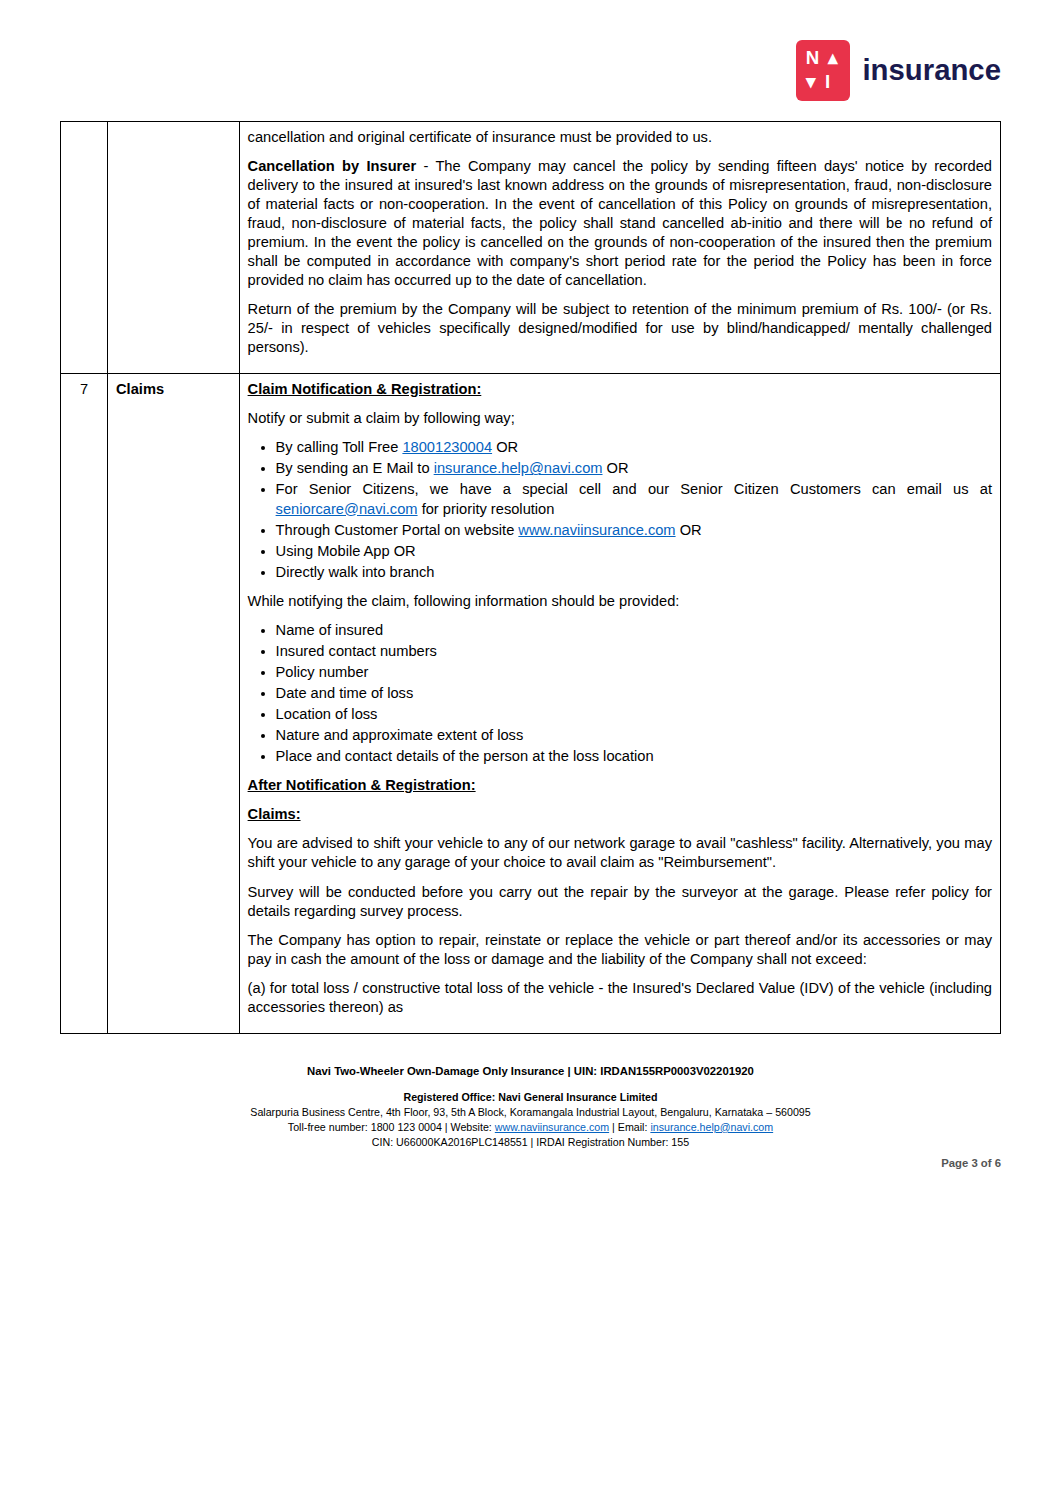N ▴
▾ I insurance
| | | cancellation and original certificate of insurance must be provided to us. Cancellation by Insurer - The Company may cancel the policy by sending fifteen days' notice by recorded delivery to the insured at insured's last known address on the grounds of misrepresentation, fraud, non-disclosure of material facts or non-cooperation. In the event of cancellation of this Policy on grounds of misrepresentation, fraud, non-disclosure of material facts, the policy shall stand cancelled ab-initio and there will be no refund of premium. In the event the policy is cancelled on the grounds of non-cooperation of the insured then the premium shall be computed in accordance with company's short period rate for the period the Policy has been in force provided no claim has occurred up to the date of cancellation. Return of the premium by the Company will be subject to retention of the minimum premium of Rs. 100/- (or Rs. 25/- in respect of vehicles specifically designed/modified for use by blind/handicapped/ mentally challenged persons). |
| 7 | Claims | Claim Notification & Registration: Notify or submit a claim by following way; By calling Toll Free 18001230004 OR By sending an E Mail to insurance.help@navi.com OR For Senior Citizens, we have a special cell and our Senior Citizen Customers can email us at seniorcare@navi.com for priority resolution Through Customer Portal on website www.naviinsurance.com OR Using Mobile App OR Directly walk into branch While notifying the claim, following information should be provided: Name of insured Insured contact numbers Policy number Date and time of loss Location of loss Nature and approximate extent of loss Place and contact details of the person at the loss location After Notification & Registration: Claims: You are advised to shift your vehicle to any of our network garage to avail "cashless" facility. Alternatively, you may shift your vehicle to any garage of your choice to avail claim as "Reimbursement". Survey will be conducted before you carry out the repair by the surveyor at the garage. Please refer policy for details regarding survey process. The Company has option to repair, reinstate or replace the vehicle or part thereof and/or its accessories or may pay in cash the amount of the loss or damage and the liability of the Company shall not exceed: (a) for total loss / constructive total loss of the vehicle - the Insured's Declared Value (IDV) of the vehicle (including accessories thereon) as |
Navi Two-Wheeler Own-Damage Only Insurance | UIN: IRDAN155RP0003V02201920
Registered Office: Navi General Insurance Limited
Salarpuria Business Centre, 4th Floor, 93, 5th A Block, Koramangala Industrial Layout, Bengaluru, Karnataka – 560095
Toll-free number: 1800 123 0004 | Website: www.naviinsurance.com | Email: insurance.help@navi.com
CIN: U66000KA2016PLC148551 | IRDAI Registration Number: 155
Page 3 of 6